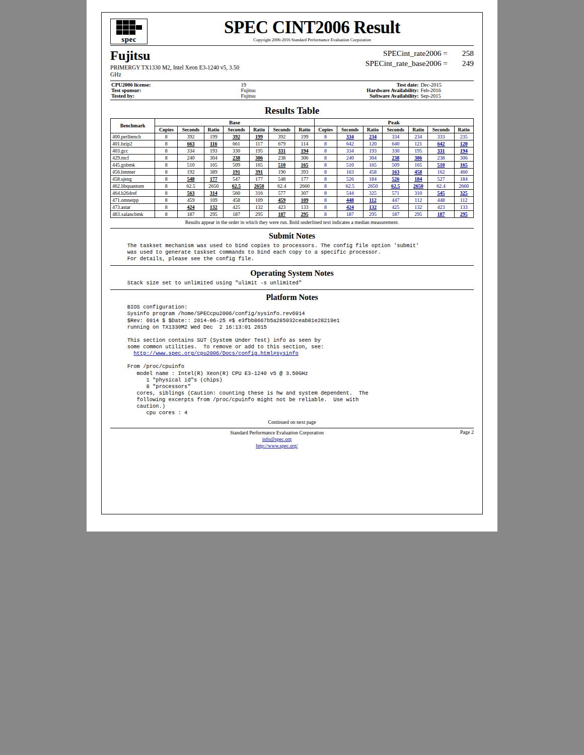spec
SPEC CINT2006 Result
Copyright 2006-2016 Standard Performance Evaluation Corporation
Fujitsu
PRIMERGY TX1330 M2, Intel Xeon E3-1240 v5, 3.50
GHz
SPECint_rate2006 = 258
SPECint_rate_base2006 = 249
| CPU2006 license: | 19 |
| Test sponsor: | Fujitsu |
| Tested by: | Fujitsu |
| Test date: | Dec-2015 |
| Hardware Availability: | Feb-2016 |
| Software Availability: | Sep-2015 |
Results Table
| Benchmark | Base | Peak |
| --- | --- | --- |
| Copies | Seconds | Ratio | Seconds | Ratio | Seconds | Ratio | Copies | Seconds | Ratio | Seconds | Ratio | Seconds | Ratio |
| 400.perlbench | 8 | 392 | 199 | 392 | 199 | 392 | 199 | 8 | 334 | 234 | 334 | 234 | 333 | 235 |
| 401.bzip2 | 8 | 663 | 116 | 661 | 117 | 679 | 114 | 8 | 642 | 120 | 640 | 121 | 642 | 120 |
| 403.gcc | 8 | 334 | 193 | 330 | 195 | 331 | 194 | 8 | 334 | 193 | 330 | 195 | 331 | 194 |
| 429.mcf | 8 | 240 | 304 | 238 | 306 | 238 | 306 | 8 | 240 | 304 | 238 | 306 | 238 | 306 |
| 445.gobmk | 8 | 510 | 165 | 509 | 165 | 510 | 165 | 8 | 510 | 165 | 509 | 165 | 510 | 165 |
| 456.hmmer | 8 | 192 | 389 | 191 | 391 | 190 | 393 | 8 | 163 | 458 | 163 | 458 | 162 | 460 |
| 458.sjeng | 8 | 548 | 177 | 547 | 177 | 548 | 177 | 8 | 526 | 184 | 526 | 184 | 527 | 184 |
| 462.libquantum | 8 | 62.5 | 2650 | 62.5 | 2650 | 62.4 | 2660 | 8 | 62.5 | 2650 | 62.5 | 2650 | 62.4 | 2660 |
| 464.h264ref | 8 | 563 | 314 | 560 | 316 | 577 | 307 | 8 | 544 | 325 | 571 | 310 | 545 | 325 |
| 471.omnetpp | 8 | 459 | 109 | 458 | 109 | 459 | 109 | 8 | 448 | 112 | 447 | 112 | 448 | 112 |
| 473.astar | 8 | 424 | 132 | 425 | 132 | 423 | 133 | 8 | 424 | 132 | 425 | 132 | 423 | 133 |
| 483.xalancbmk | 8 | 187 | 295 | 187 | 295 | 187 | 295 | 8 | 187 | 295 | 187 | 295 | 187 | 295 |
Results appear in the order in which they were run. Bold underlined text indicates a median measurement.
Submit Notes
The taskset mechanism was used to bind copies to processors. The config file option 'submit'
was used to generate taskset commands to bind each copy to a specific processor.
For details, please see the config file.
Operating System Notes
Stack size set to unlimited using "ulimit -s unlimited"
Platform Notes
BIOS configuration:
Sysinfo program /home/SPECcpu2006/config/sysinfo.rev6914
$Rev: 6914 $ $Date:: 2014-06-25 #$ e3fbb8667b5a285932ceab81e28219e1
running on TX1330M2 Wed Dec  2 16:13:01 2015

This section contains SUT (System Under Test) info as seen by
some common utilities.  To remove or add to this section, see:
  http://www.spec.org/cpu2006/Docs/config.html#sysinfo

From /proc/cpuinfo
   model name : Intel(R) Xeon(R) CPU E3-1240 v5 @ 3.50GHz
      1 "physical id"s (chips)
      8 "processors"
   cores, siblings (Caution: counting these is hw and system dependent.  The
   following excerpts from /proc/cpuinfo might not be reliable.  Use with
   caution.)
      cpu cores : 4
Continued on next page
Standard Performance Evaluation Corporation
info@spec.org
http://www.spec.org/
Page 2